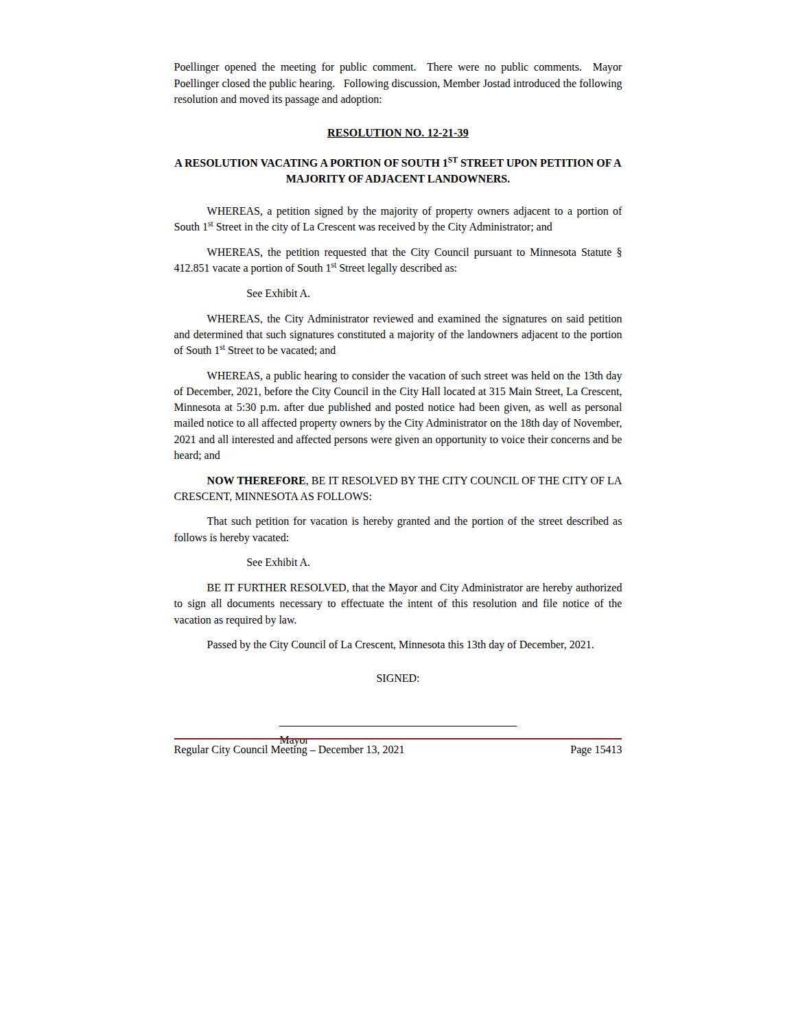Poellinger opened the meeting for public comment. There were no public comments. Mayor Poellinger closed the public hearing. Following discussion, Member Jostad introduced the following resolution and moved its passage and adoption:
RESOLUTION NO. 12-21-39
A RESOLUTION VACATING A PORTION OF SOUTH 1ST STREET UPON PETITION OF A MAJORITY OF ADJACENT LANDOWNERS.
WHEREAS, a petition signed by the majority of property owners adjacent to a portion of South 1st Street in the city of La Crescent was received by the City Administrator; and
WHEREAS, the petition requested that the City Council pursuant to Minnesota Statute § 412.851 vacate a portion of South 1st Street legally described as:
See Exhibit A.
WHEREAS, the City Administrator reviewed and examined the signatures on said petition and determined that such signatures constituted a majority of the landowners adjacent to the portion of South 1st Street to be vacated; and
WHEREAS, a public hearing to consider the vacation of such street was held on the 13th day of December, 2021, before the City Council in the City Hall located at 315 Main Street, La Crescent, Minnesota at 5:30 p.m. after due published and posted notice had been given, as well as personal mailed notice to all affected property owners by the City Administrator on the 18th day of November, 2021 and all interested and affected persons were given an opportunity to voice their concerns and be heard; and
NOW THEREFORE, BE IT RESOLVED BY THE CITY COUNCIL OF THE CITY OF LA CRESCENT, MINNESOTA AS FOLLOWS:
That such petition for vacation is hereby granted and the portion of the street described as follows is hereby vacated:
See Exhibit A.
BE IT FURTHER RESOLVED, that the Mayor and City Administrator are hereby authorized to sign all documents necessary to effectuate the intent of this resolution and file notice of the vacation as required by law.
Passed by the City Council of La Crescent, Minnesota this 13th day of December, 2021.
SIGNED:
Mayor
Regular City Council Meeting – December 13, 2021 Page 15413